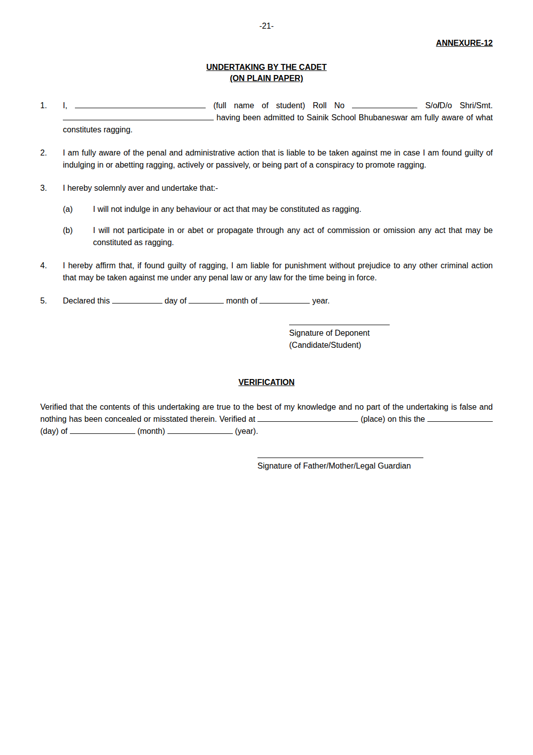-21-
ANNEXURE-12
UNDERTAKING BY THE CADET (ON PLAIN PAPER)
I, (full name of student) Roll No S/o/D/o Shri/Smt. having been admitted to Sainik School Bhubaneswar am fully aware of what constitutes ragging.
I am fully aware of the penal and administrative action that is liable to be taken against me in case I am found guilty of indulging in or abetting ragging, actively or passively, or being part of a conspiracy to promote ragging.
I hereby solemnly aver and undertake that:-
I will not indulge in any behaviour or act that may be constituted as ragging.
I will not participate in or abet or propagate through any act of commission or omission any act that may be constituted as ragging.
I hereby affirm that, if found guilty of ragging, I am liable for punishment without prejudice to any other criminal action that may be taken against me under any penal law or any law for the time being in force.
Declared this day of month of year.
Signature of Deponent
(Candidate/Student)
VERIFICATION
Verified that the contents of this undertaking are true to the best of my knowledge and no part of the undertaking is false and nothing has been concealed or misstated therein. Verified at (place) on this the (day) of (month) (year).
Signature of Father/Mother/Legal Guardian